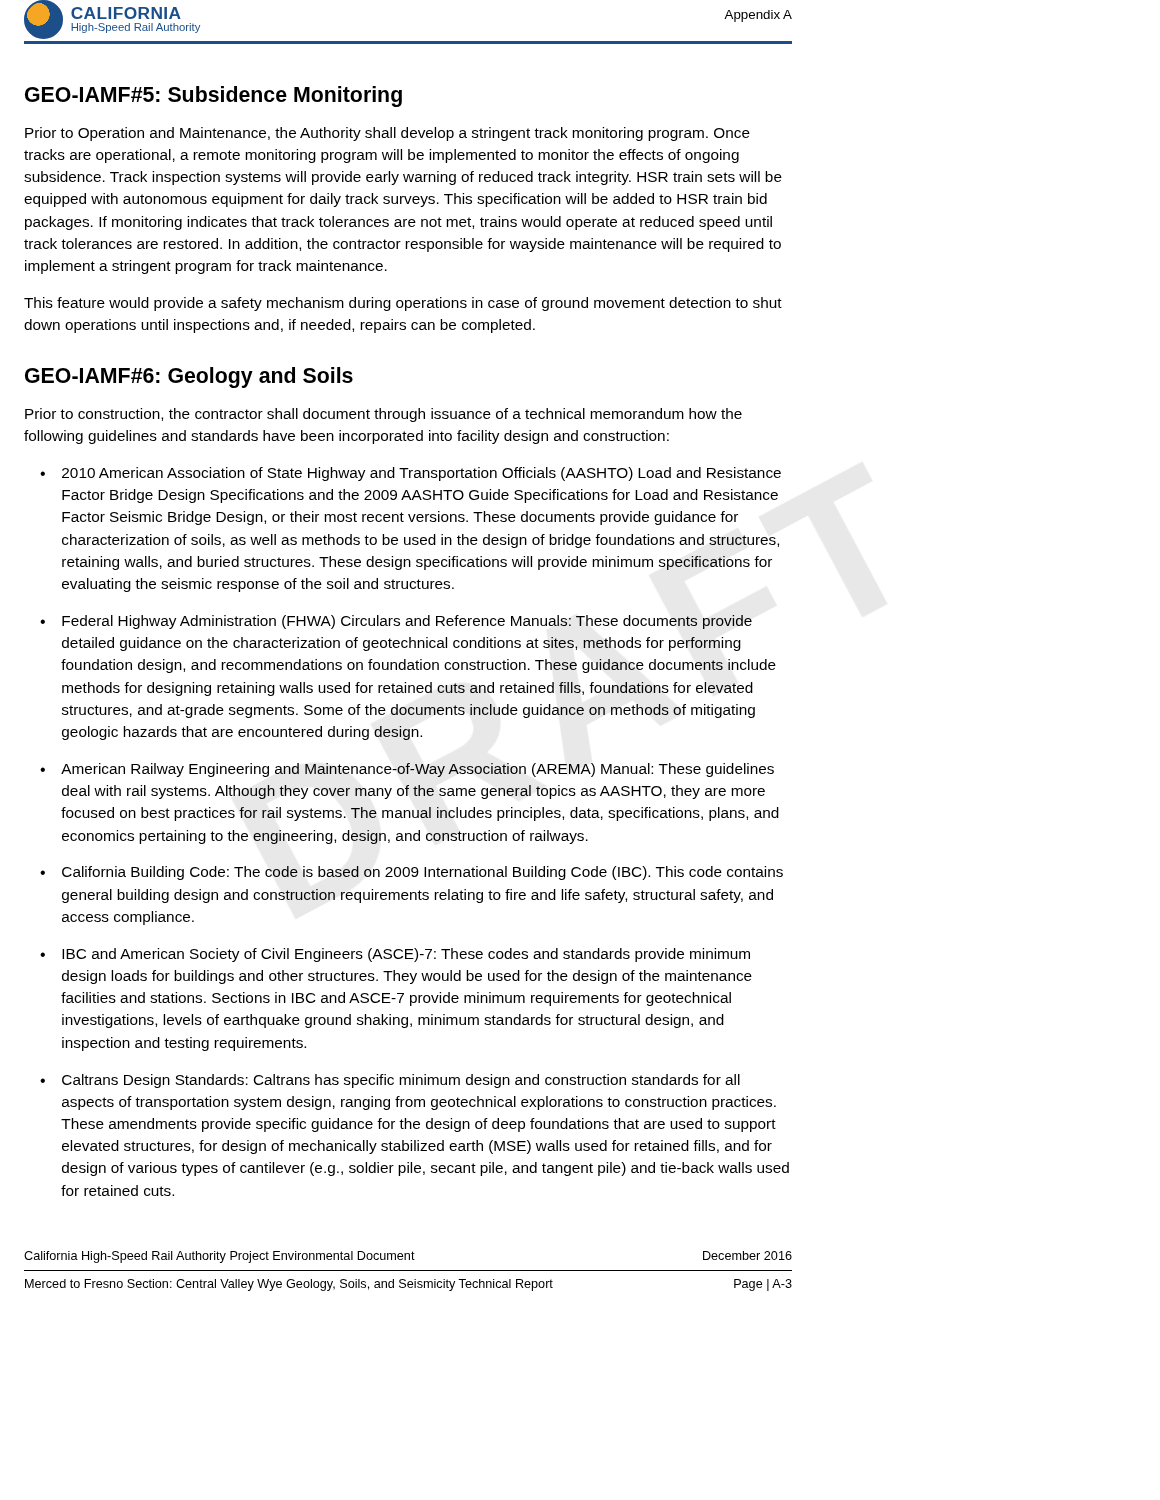DRAFT
CALIFORNIA High-Speed Rail Authority
Appendix A
GEO-IAMF#5: Subsidence Monitoring
Prior to Operation and Maintenance, the Authority shall develop a stringent track monitoring program. Once tracks are operational, a remote monitoring program will be implemented to monitor the effects of ongoing subsidence. Track inspection systems will provide early warning of reduced track integrity. HSR train sets will be equipped with autonomous equipment for daily track surveys. This specification will be added to HSR train bid packages. If monitoring indicates that track tolerances are not met, trains would operate at reduced speed until track tolerances are restored. In addition, the contractor responsible for wayside maintenance will be required to implement a stringent program for track maintenance.
This feature would provide a safety mechanism during operations in case of ground movement detection to shut down operations until inspections and, if needed, repairs can be completed.
GEO-IAMF#6: Geology and Soils
Prior to construction, the contractor shall document through issuance of a technical memorandum how the following guidelines and standards have been incorporated into facility design and construction:
2010 American Association of State Highway and Transportation Officials (AASHTO) Load and Resistance Factor Bridge Design Specifications and the 2009 AASHTO Guide Specifications for Load and Resistance Factor Seismic Bridge Design, or their most recent versions. These documents provide guidance for characterization of soils, as well as methods to be used in the design of bridge foundations and structures, retaining walls, and buried structures. These design specifications will provide minimum specifications for evaluating the seismic response of the soil and structures.
Federal Highway Administration (FHWA) Circulars and Reference Manuals: These documents provide detailed guidance on the characterization of geotechnical conditions at sites, methods for performing foundation design, and recommendations on foundation construction. These guidance documents include methods for designing retaining walls used for retained cuts and retained fills, foundations for elevated structures, and at-grade segments. Some of the documents include guidance on methods of mitigating geologic hazards that are encountered during design.
American Railway Engineering and Maintenance-of-Way Association (AREMA) Manual: These guidelines deal with rail systems. Although they cover many of the same general topics as AASHTO, they are more focused on best practices for rail systems. The manual includes principles, data, specifications, plans, and economics pertaining to the engineering, design, and construction of railways.
California Building Code: The code is based on 2009 International Building Code (IBC). This code contains general building design and construction requirements relating to fire and life safety, structural safety, and access compliance.
IBC and American Society of Civil Engineers (ASCE)-7: These codes and standards provide minimum design loads for buildings and other structures. They would be used for the design of the maintenance facilities and stations. Sections in IBC and ASCE-7 provide minimum requirements for geotechnical investigations, levels of earthquake ground shaking, minimum standards for structural design, and inspection and testing requirements.
Caltrans Design Standards: Caltrans has specific minimum design and construction standards for all aspects of transportation system design, ranging from geotechnical explorations to construction practices. These amendments provide specific guidance for the design of deep foundations that are used to support elevated structures, for design of mechanically stabilized earth (MSE) walls used for retained fills, and for design of various types of cantilever (e.g., soldier pile, secant pile, and tangent pile) and tie-back walls used for retained cuts.
California High-Speed Rail Authority Project Environmental Document December 2016
Merced to Fresno Section: Central Valley Wye Geology, Soils, and Seismicity Technical Report Page | A-3